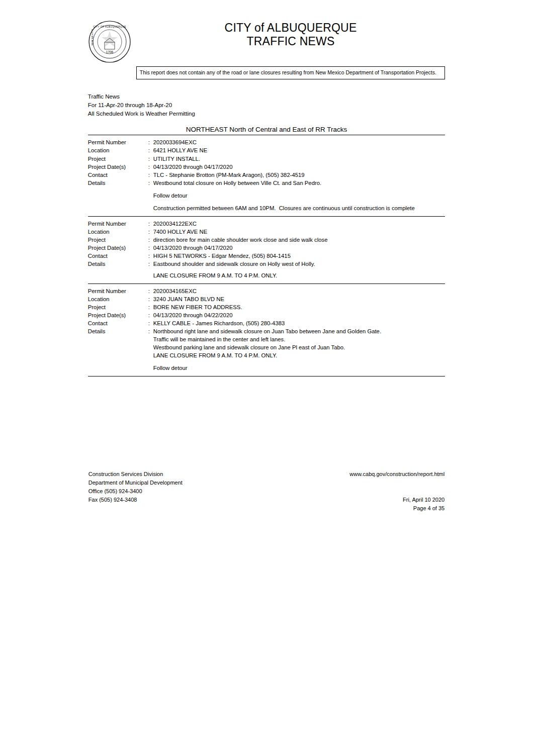1706 CITY OF ALBUQUERQUE NEW MEXICO
CITY of ALBUQUERQUE
TRAFFIC NEWS
This report does not contain any of the road or lane closures resulting from New Mexico Department of Transportation Projects.
Traffic News
For 11-Apr-20 through 18-Apr-20
All Scheduled Work is Weather Permitting
NORTHEAST North of Central and East of RR Tracks
| Permit Number | : | 2020033694EXC |
| Location | : | 6421 HOLLY AVE NE |
| Project | : | UTILITY INSTALL. |
| Project Date(s) | : | 04/13/2020 through 04/17/2020 |
| Contact | : | TLC - Stephanie Brotton (PM-Mark Aragon), (505) 382-4519 |
| Details | : | Westbound total closure on Holly between Ville Ct. and San Pedro. Follow detour Construction permitted between 6AM and 10PM. Closures are continuous until construction is complete |
| Permit Number | : | 2020034122EXC |
| Location | : | 7400 HOLLY AVE NE |
| Project | : | direction bore for main cable shoulder work close and side walk close |
| Project Date(s) | : | 04/13/2020 through 04/17/2020 |
| Contact | : | HIGH 5 NETWORKS - Edgar Mendez, (505) 804-1415 |
| Details | : | Eastbound shoulder and sidewalk closure on Holly west of Holly. LANE CLOSURE FROM 9 A.M. TO 4 P.M. ONLY. |
| Permit Number | : | 2020034165EXC |
| Location | : | 3240 JUAN TABO BLVD NE |
| Project | : | BORE NEW FIBER TO ADDRESS. |
| Project Date(s) | : | 04/13/2020 through 04/22/2020 |
| Contact | : | KELLY CABLE - James Richardson, (505) 280-4383 |
| Details | : | Northbound right lane and sidewalk closure on Juan Tabo between Jane and Golden Gate. Traffic will be maintained in the center and left lanes. Westbound parking lane and sidewalk closure on Jane Pl east of Juan Tabo. LANE CLOSURE FROM 9 A.M. TO 4 P.M. ONLY. Follow detour |
| Construction Services Division | www.cabq.gov/construction/report.html |
| Department of Municipal Development | |
| Office (505) 924-3400 | |
| Fax (505) 924-3408 | Fri, April 10 2020 |
| | Page 4 of 35 |